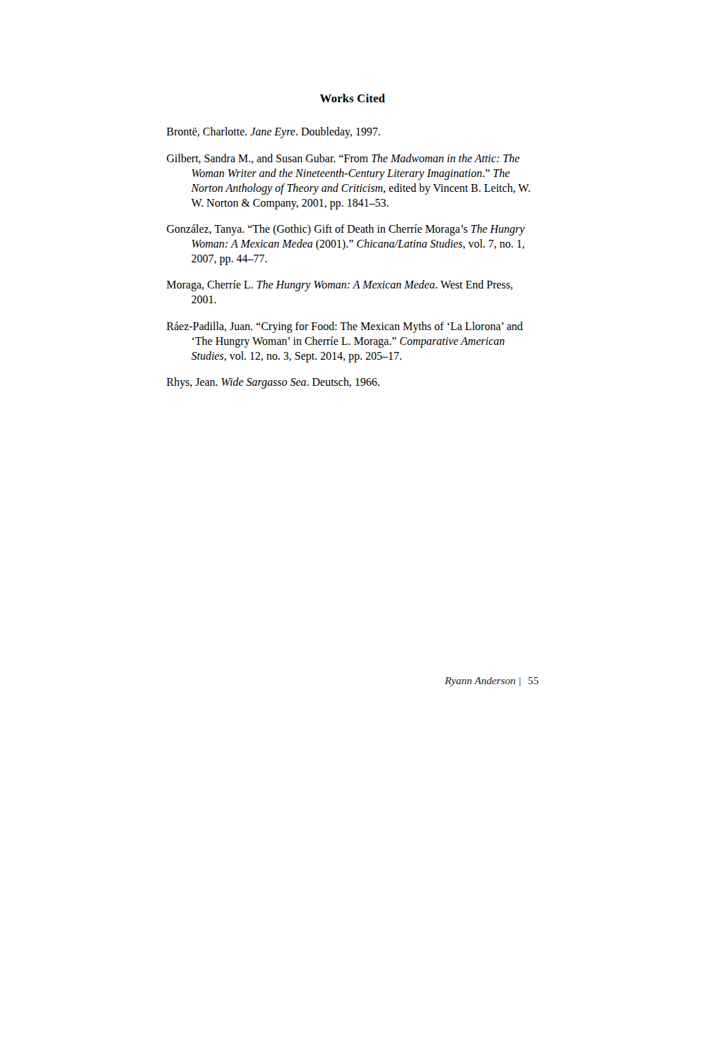Works Cited
Brontë, Charlotte. Jane Eyre. Doubleday, 1997.
Gilbert, Sandra M., and Susan Gubar. “From The Madwoman in the Attic: The Woman Writer and the Nineteenth-Century Literary Imagination.” The Norton Anthology of Theory and Criticism, edited by Vincent B. Leitch, W. W. Norton & Company, 2001, pp. 1841–53.
González, Tanya. “The (Gothic) Gift of Death in Cherríe Moraga’s The Hungry Woman: A Mexican Medea (2001).” Chicana/Latina Studies, vol. 7, no. 1, 2007, pp. 44–77.
Moraga, Cherríe L. The Hungry Woman: A Mexican Medea. West End Press, 2001.
Ráez-Padilla, Juan. “Crying for Food: The Mexican Myths of ‘La Llorona’ and ‘The Hungry Woman’ in Cherríe L. Moraga.” Comparative American Studies, vol. 12, no. 3, Sept. 2014, pp. 205–17.
Rhys, Jean. Wide Sargasso Sea. Deutsch, 1966.
Ryann Anderson|55